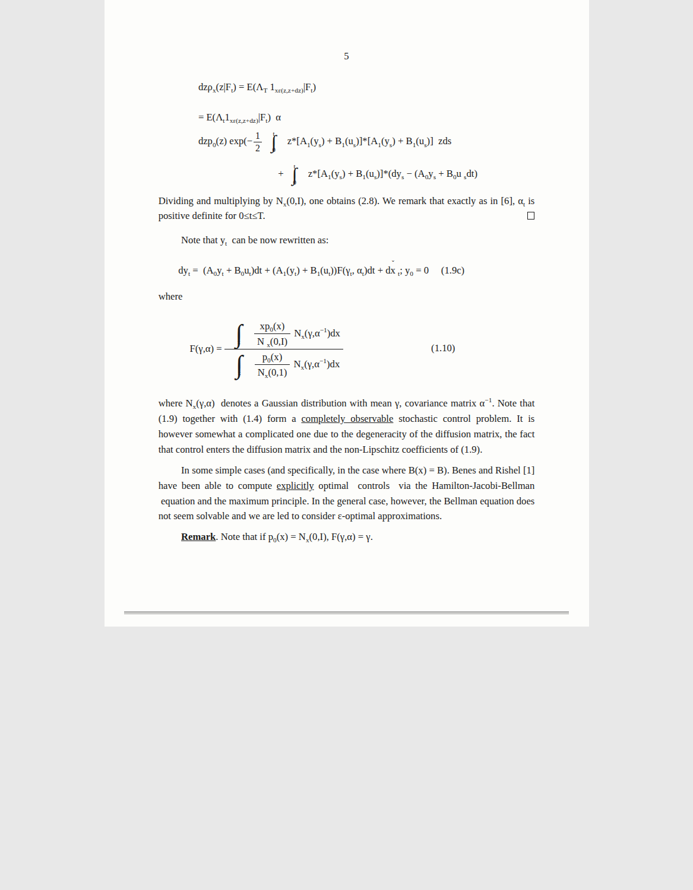5
dzρx(z|Ft) = E(ΛT 1xε(z,z+dz)|Ft)
= E(Λt1xε(z,z+dz)|Ft) α
dzp0(z) exp(−12 t∫0 z*[A1(ys) + B1(us)]*[A1(ys) + B1(us)] zds
+ t∫0 z*[A1(ys) + B1(us)]*(dys − (A0ys + B0u sdt)
Dividing and multiplying by Nx(0,I), one obtains (2.8). We remark that exactly as in [6], αt is positive definite for 0≤t≤T.
Note that yt can be now rewritten as:
dyt = (A0yt + B0ut)dt + (A1(yt) + B1(ut))F(γt, αt)dt + dx t; y0 = 0 (1.9c)
where
F(γ,α) = ∫x xp0(x) N x(0,I) Nx(γ,α−1)dx ∫x p0(x) Nx(0,1) Nx(γ,α−1)dx (1.10)
where Nx(γ,α) denotes a Gaussian distribution with mean γ, covariance matrix α−1. Note that (1.9) together with (1.4) form a completely observable stochastic control problem. It is however somewhat a complicated one due to the degeneracity of the diffusion matrix, the fact that control enters the diffusion matrix and the non-Lipschitz coefficients of (1.9).
In some simple cases (and specifically, in the case where B(x) = B). Benes and Rishel [1] have been able to compute explicitly optimal controls via the Hamilton-Jacobi-Bellman equation and the maximum principle. In the general case, however, the Bellman equation does not seem solvable and we are led to consider ε-optimal approximations.
Remark. Note that if p0(x) = Nx(0,I), F(γ,α) = γ.